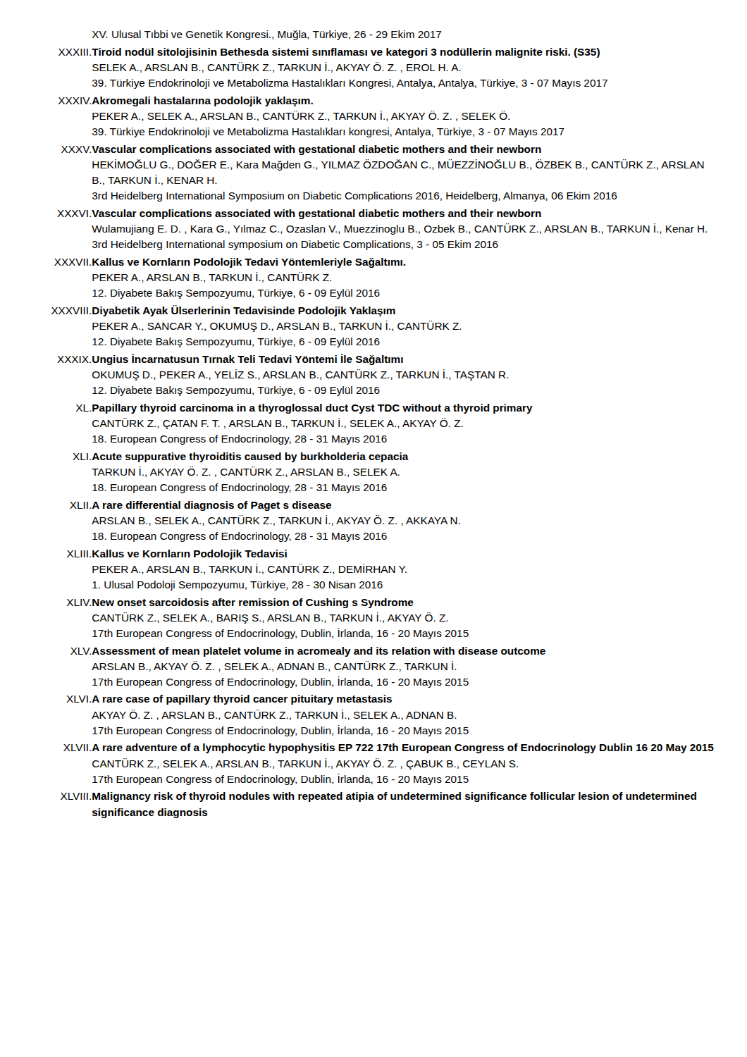| | XV. Ulusal Tıbbi ve Genetik Kongresi., Muğla, Türkiye, 26 - 29 Ekim 2017 |
| XXXIII. | Tiroid nodül sitolojisinin Bethesda sistemi sınıflaması ve kategori 3 nodüllerin malignite riski. (S35) SELEK A., ARSLAN B., CANTÜRK Z., TARKUN İ., AKYAY Ö. Z. , EROL H. A. 39. Türkiye Endokrinoloji ve Metabolizma Hastalıkları Kongresi, Antalya, Antalya, Türkiye, 3 - 07 Mayıs 2017 |
| XXXIV. | Akromegali hastalarına podolojik yaklaşım. PEKER A., SELEK A., ARSLAN B., CANTÜRK Z., TARKUN İ., AKYAY Ö. Z. , SELEK Ö. 39. Türkiye Endokrinoloji ve Metabolizma Hastalıkları kongresi, Antalya, Türkiye, 3 - 07 Mayıs 2017 |
| XXXV. | Vascular complications associated with gestational diabetic mothers and their newborn HEKİMOĞLU G., DOĞER E., Kara Mağden G., YILMAZ ÖZDOĞAN C., MÜEZZİNOĞLU B., ÖZBEK B., CANTÜRK Z., ARSLAN B., TARKUN İ., KENAR H. 3rd Heidelberg International Symposium on Diabetic Complications 2016, Heidelberg, Almanya, 06 Ekim 2016 |
| XXXVI. | Vascular complications associated with gestational diabetic mothers and their newborn Wulamujiang E. D. , Kara G., Yılmaz C., Ozaslan V., Muezzinoglu B., Ozbek B., CANTÜRK Z., ARSLAN B., TARKUN İ., Kenar H. 3rd Heidelberg International symposium on Diabetic Complications, 3 - 05 Ekim 2016 |
| XXXVII. | Kallus ve Kornların Podolojik Tedavi Yöntemleriyle Sağaltımı. PEKER A., ARSLAN B., TARKUN İ., CANTÜRK Z. 12. Diyabete Bakış Sempozyumu, Türkiye, 6 - 09 Eylül 2016 |
| XXXVIII. | Diyabetik Ayak Ülserlerinin Tedavisinde Podolojik Yaklaşım PEKER A., SANCAR Y., OKUMUŞ D., ARSLAN B., TARKUN İ., CANTÜRK Z. 12. Diyabete Bakış Sempozyumu, Türkiye, 6 - 09 Eylül 2016 |
| XXXIX. | Ungius İncarnatusun Tırnak Teli Tedavi Yöntemi İle Sağaltımı OKUMUŞ D., PEKER A., YELİZ S., ARSLAN B., CANTÜRK Z., TARKUN İ., TAŞTAN R. 12. Diyabete Bakış Sempozyumu, Türkiye, 6 - 09 Eylül 2016 |
| XL. | Papillary thyroid carcinoma in a thyroglossal duct Cyst TDC without a thyroid primary CANTÜRK Z., ÇATAN F. T. , ARSLAN B., TARKUN İ., SELEK A., AKYAY Ö. Z. 18. European Congress of Endocrinology, 28 - 31 Mayıs 2016 |
| XLI. | Acute suppurative thyroiditis caused by burkholderia cepacia TARKUN İ., AKYAY Ö. Z. , CANTÜRK Z., ARSLAN B., SELEK A. 18. European Congress of Endocrinology, 28 - 31 Mayıs 2016 |
| XLII. | A rare differential diagnosis of Paget s disease ARSLAN B., SELEK A., CANTÜRK Z., TARKUN İ., AKYAY Ö. Z. , AKKAYA N. 18. European Congress of Endocrinology, 28 - 31 Mayıs 2016 |
| XLIII. | Kallus ve Kornların Podolojik Tedavisi PEKER A., ARSLAN B., TARKUN İ., CANTÜRK Z., DEMİRHAN Y. 1. Ulusal Podoloji Sempozyumu, Türkiye, 28 - 30 Nisan 2016 |
| XLIV. | New onset sarcoidosis after remission of Cushing s Syndrome CANTÜRK Z., SELEK A., BARIŞ S., ARSLAN B., TARKUN İ., AKYAY Ö. Z. 17th European Congress of Endocrinology, Dublin, İrlanda, 16 - 20 Mayıs 2015 |
| XLV. | Assessment of mean platelet volume in acromealy and its relation with disease outcome ARSLAN B., AKYAY Ö. Z. , SELEK A., ADNAN B., CANTÜRK Z., TARKUN İ. 17th European Congress of Endocrinology, Dublin, İrlanda, 16 - 20 Mayıs 2015 |
| XLVI. | A rare case of papillary thyroid cancer pituitary metastasis AKYAY Ö. Z. , ARSLAN B., CANTÜRK Z., TARKUN İ., SELEK A., ADNAN B. 17th European Congress of Endocrinology, Dublin, İrlanda, 16 - 20 Mayıs 2015 |
| XLVII. | A rare adventure of a lymphocytic hypophysitis EP 722 17th European Congress of Endocrinology Dublin 16 20 May 2015 CANTÜRK Z., SELEK A., ARSLAN B., TARKUN İ., AKYAY Ö. Z. , ÇABUK B., CEYLAN S. 17th European Congress of Endocrinology, Dublin, İrlanda, 16 - 20 Mayıs 2015 |
| XLVIII. | Malignancy risk of thyroid nodules with repeated atipia of undetermined significance follicular lesion of undetermined significance diagnosis |